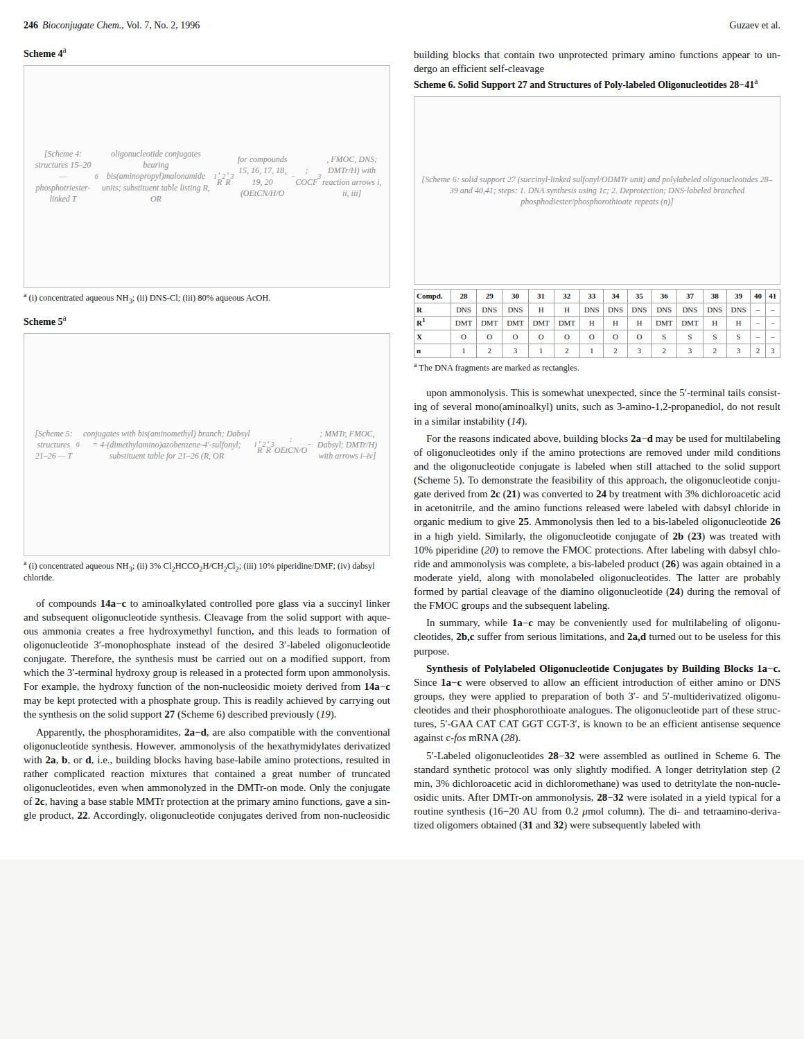246 Bioconjugate Chem., Vol. 7, No. 2, 1996
Guzaev et al.
Scheme 4a
[Scheme 4: structures 15–20 — phosphotriester-linked T6 oligonucleotide conjugates bearing bis(aminopropyl)malonamide units; substituent table listing R, OR1, R2, R3 for compounds 15, 16, 17, 18, 19, 20 (OEtCN/H/O−; COCF3, FMOC, DNS; DMTr/H) with reaction arrows i, ii, iii]
a (i) concentrated aqueous NH3; (ii) DNS-Cl; (iii) 80% aqueous AcOH.
Scheme 5a
[Scheme 5: structures 21–26 — T6 conjugates with bis(aminomethyl) branch; Dabsyl = 4-(dimethylamino)azobenzene-4′-sulfonyl; substituent table for 21–26 (R, OR1, R2, R3: OEtCN/O−; MMTr, FMOC, Dabsyl; DMTr/H) with arrows i–iv]
a (i) concentrated aqueous NH3; (ii) 3% Cl2HCCO2H/CH2Cl2; (iii) 10% piperidine/DMF; (iv) dabsyl chloride.
of compounds 14a−c to aminoalkylated controlled pore glass via a succinyl linker and subsequent oligonucleotide synthesis. Cleavage from the solid support with aqueous ammonia creates a free hydroxymethyl function, and this leads to formation of oligonucleotide 3′-monophosphate instead of the desired 3′-labeled oligonucleotide conjugate. Therefore, the synthesis must be carried out on a modified support, from which the 3′-terminal hydroxy group is released in a protected form upon ammonolysis. For example, the hydroxy function of the non-nucleosidic moiety derived from 14a−c may be kept protected with a phosphate group. This is readily achieved by carrying out the synthesis on the solid support 27 (Scheme 6) described previously (19).
Apparently, the phosphoramidites, 2a−d, are also compatible with the conventional oligonucleotide synthesis. However, ammonolysis of the hexathymidylates derivatized with 2a, b, or d, i.e., building blocks having base-labile amino protections, resulted in rather complicated reaction mixtures that contained a great number of truncated oligonucleotides, even when ammonolyzed in the DMTr-on mode. Only the conjugate of 2c, having a base stable MMTr protection at the primary amino functions, gave a single product, 22. Accordingly, oligonucleotide conjugates derived from non-nucleosidic building blocks that contain two unprotected primary amino functions appear to undergo an efficient self-cleavage
Scheme 6. Solid Support 27 and Structures of Poly-labeled Oligonucleotides 28−41a
[Scheme 6: solid support 27 (succinyl-linked sulfonyl/ODMTr unit) and polylabeled oligonucleotides 28–39 and 40,41; steps: 1. DNA synthesis using 1c; 2. Deprotection; DNS-labeled branched phosphodiester/phosphorothioate repeats (n)]
| Compd. | 28 | 29 | 30 | 31 | 32 | 33 | 34 | 35 | 36 | 37 | 38 | 39 | 40 | 41 |
| --- | --- | --- | --- | --- | --- | --- | --- | --- | --- | --- | --- | --- | --- | --- |
| R | DNS | DNS | DNS | H | H | DNS | DNS | DNS | DNS | DNS | DNS | DNS | – | – |
| R 1 | DMT | DMT | DMT | DMT | DMT | H | H | H | DMT | DMT | H | H | – | – |
| X | O | O | O | O | O | O | O | O | S | S | S | S | – | – |
| n | 1 | 2 | 3 | 1 | 2 | 1 | 2 | 3 | 2 | 3 | 2 | 3 | 2 | 3 |
a The DNA fragments are marked as rectangles.
upon ammonolysis. This is somewhat unexpected, since the 5′-terminal tails consisting of several mono(aminoalkyl) units, such as 3-amino-1,2-propanediol, do not result in a similar instability (14).
For the reasons indicated above, building blocks 2a−d may be used for multilabeling of oligonucleotides only if the amino protections are removed under mild conditions and the oligonucleotide conjugate is labeled when still attached to the solid support (Scheme 5). To demonstrate the feasibility of this approach, the oligonucleotide conjugate derived from 2c (21) was converted to 24 by treatment with 3% dichloroacetic acid in acetonitrile, and the amino functions released were labeled with dabsyl chloride in organic medium to give 25. Ammonolysis then led to a bis-labeled oligonucleotide 26 in a high yield. Similarly, the oligonucleotide conjugate of 2b (23) was treated with 10% piperidine (20) to remove the FMOC protections. After labeling with dabsyl chloride and ammonolysis was complete, a bis-labeled product (26) was again obtained in a moderate yield, along with monolabeled oligonucleotides. The latter are probably formed by partial cleavage of the diamino oligonucleotide (24) during the removal of the FMOC groups and the subsequent labeling.
In summary, while 1a−c may be conveniently used for multilabeling of oligonucleotides, 2b,c suffer from serious limitations, and 2a,d turned out to be useless for this purpose.
Synthesis of Polylabeled Oligonucleotide Conjugates by Building Blocks 1a−c. Since 1a−c were observed to allow an efficient introduction of either amino or DNS groups, they were applied to preparation of both 3′- and 5′-multiderivatized oligonucleotides and their phosphorothioate analogues. The oligonucleotide part of these structures, 5′-GAA CAT CAT GGT CGT-3′, is known to be an efficient antisense sequence against c-fos mRNA (28).
5′-Labeled oligonucleotides 28−32 were assembled as outlined in Scheme 6. The standard synthetic protocol was only slightly modified. A longer detritylation step (2 min, 3% dichloroacetic acid in dichloromethane) was used to detritylate the non-nucleosidic units. After DMTr-on ammonolysis, 28−32 were isolated in a yield typical for a routine synthesis (16−20 AU from 0.2 μmol column). The di- and tetraamino-derivatized oligomers obtained (31 and 32) were subsequently labeled with